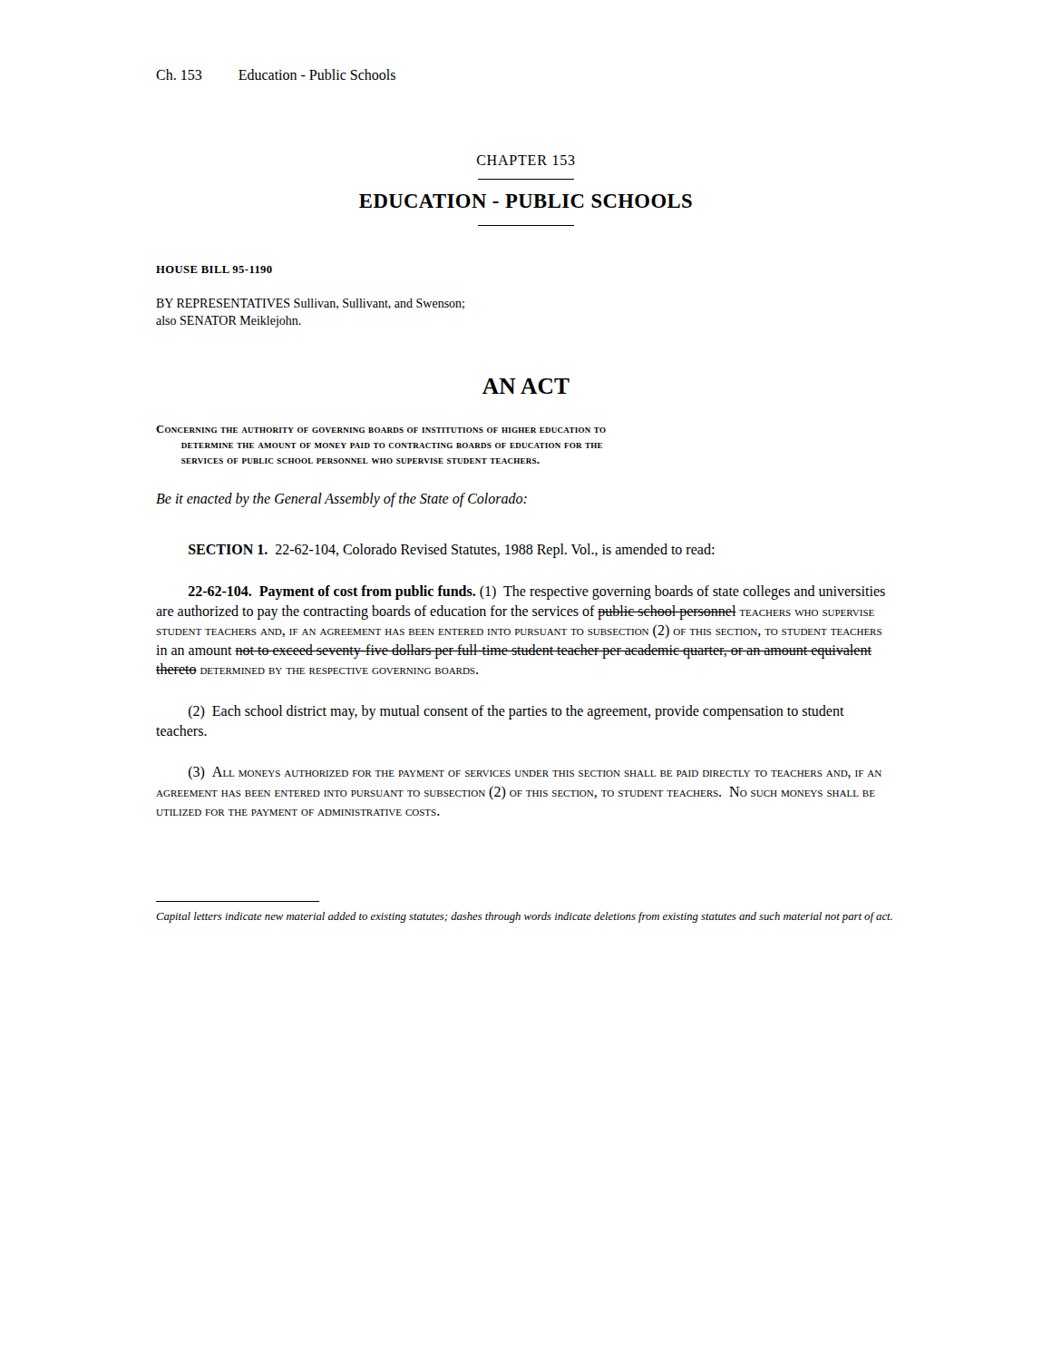Ch. 153 Education - Public Schools
CHAPTER 153
EDUCATION - PUBLIC SCHOOLS
HOUSE BILL 95-1190
BY REPRESENTATIVES Sullivan, Sullivant, and Swenson;
also SENATOR Meiklejohn.
AN ACT
Concerning the authority of governing boards of institutions of higher education to determine the amount of money paid to contracting boards of education for the services of public school personnel who supervise student teachers.
Be it enacted by the General Assembly of the State of Colorado:
SECTION 1. 22-62-104, Colorado Revised Statutes, 1988 Repl. Vol., is amended to read:
22-62-104. Payment of cost from public funds. (1) The respective governing boards of state colleges and universities are authorized to pay the contracting boards of education for the services of public school personnel teachers who supervise student teachers and, if an agreement has been entered into pursuant to subsection (2) of this section, to student teachers in an amount not to exceed seventy-five dollars per full-time student teacher per academic quarter, or an amount equivalent thereto determined by the respective governing boards.
(2) Each school district may, by mutual consent of the parties to the agreement, provide compensation to student teachers.
(3) All moneys authorized for the payment of services under this section shall be paid directly to teachers and, if an agreement has been entered into pursuant to subsection (2) of this section, to student teachers. No such moneys shall be utilized for the payment of administrative costs.
Capital letters indicate new material added to existing statutes; dashes through words indicate deletions from existing statutes and such material not part of act.